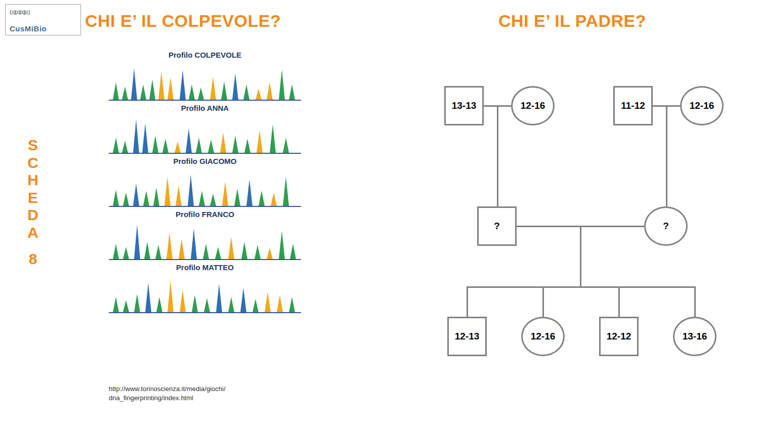∞∞∞∞
Cus Mi Bio
CHI E’ IL COLPEVOLE?
CHI E’ IL PADRE?
SCHEDA 8
Profilo COLPEVOLE
Profilo ANNA
Profilo GIACOMO
Profilo FRANCO
Profilo MATTEO
http://www.torinoscienza.it/media/giochi/
dna_fingerprinting/index.html
13-13
12-16
11-12
12-16
?
?
12-13
12-16
12-12
13-16